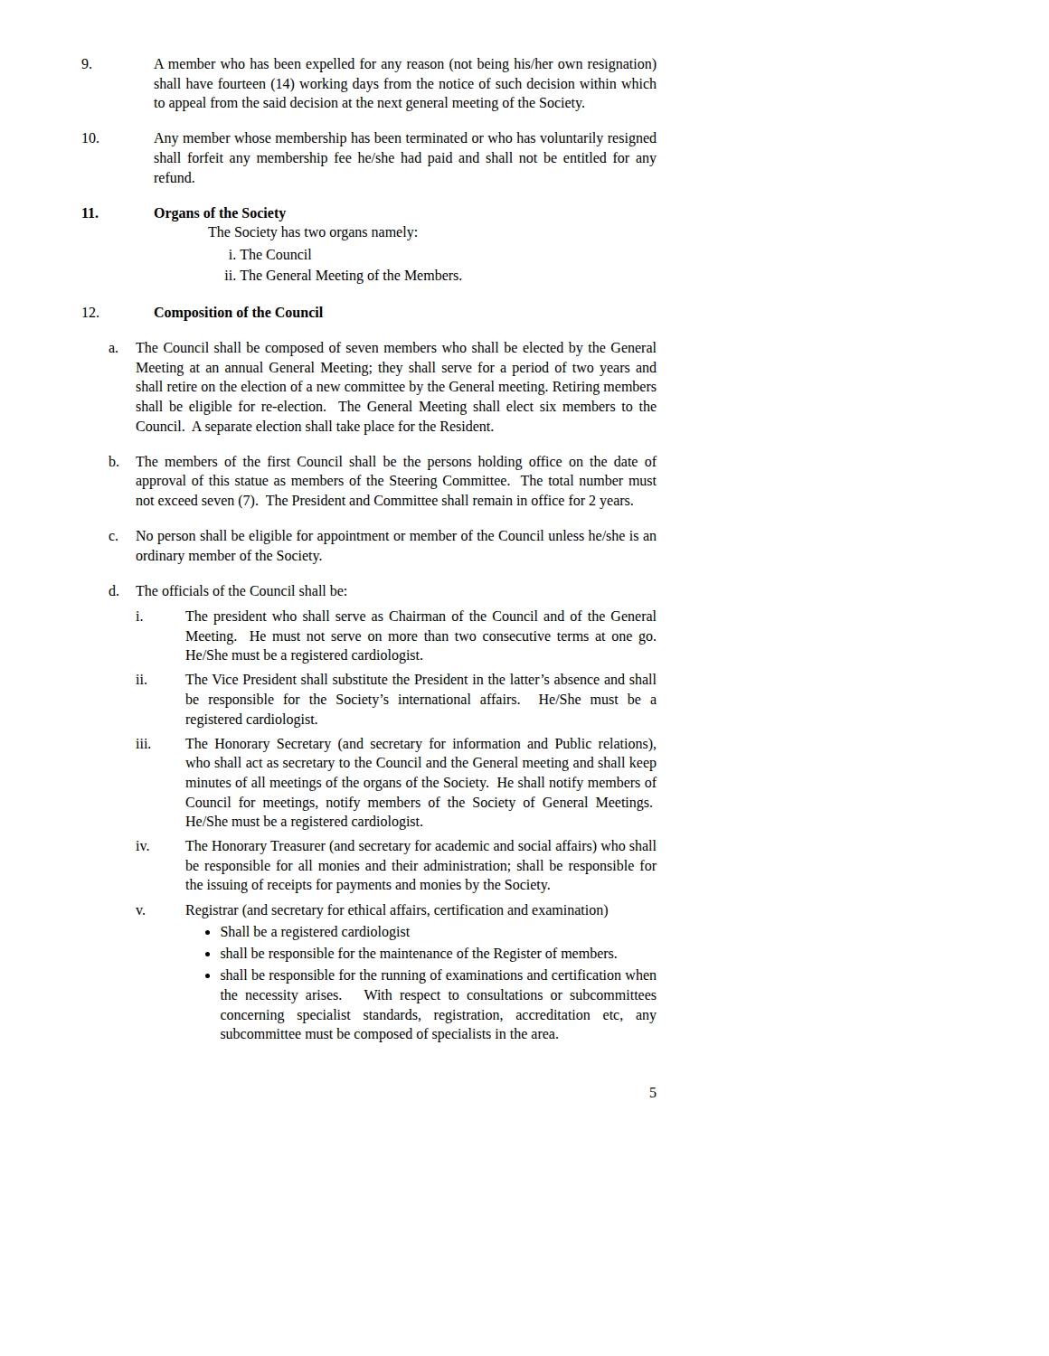9.
A member who has been expelled for any reason (not being his/her own resignation) shall have fourteen (14) working days from the notice of such decision within which to appeal from the said decision at the next general meeting of the Society.
10.
Any member whose membership has been terminated or who has voluntarily resigned shall forfeit any membership fee he/she had paid and shall not be entitled for any refund.
11.
Organs of the Society
The Society has two organs namely:
The Council
The General Meeting of the Members.
12.
Composition of the Council
a.
The Council shall be composed of seven members who shall be elected by the General Meeting at an annual General Meeting; they shall serve for a period of two years and shall retire on the election of a new committee by the General meeting. Retiring members shall be eligible for re-election. The General Meeting shall elect six members to the Council. A separate election shall take place for the Resident.
b.
The members of the first Council shall be the persons holding office on the date of approval of this statue as members of the Steering Committee. The total number must not exceed seven (7). The President and Committee shall remain in office for 2 years.
c.
No person shall be eligible for appointment or member of the Council unless he/she is an ordinary member of the Society.
d.
The officials of the Council shall be:
i.
The president who shall serve as Chairman of the Council and of the General Meeting. He must not serve on more than two consecutive terms at one go. He/She must be a registered cardiologist.
ii.
The Vice President shall substitute the President in the latter’s absence and shall be responsible for the Society’s international affairs. He/She must be a registered cardiologist.
iii.
The Honorary Secretary (and secretary for information and Public relations), who shall act as secretary to the Council and the General meeting and shall keep minutes of all meetings of the organs of the Society. He shall notify members of Council for meetings, notify members of the Society of General Meetings. He/She must be a registered cardiologist.
iv.
The Honorary Treasurer (and secretary for academic and social affairs) who shall be responsible for all monies and their administration; shall be responsible for the issuing of receipts for payments and monies by the Society.
v.
Registrar (and secretary for ethical affairs, certification and examination)
Shall be a registered cardiologist
shall be responsible for the maintenance of the Register of members.
shall be responsible for the running of examinations and certification when the necessity arises. With respect to consultations or subcommittees concerning specialist standards, registration, accreditation etc, any subcommittee must be composed of specialists in the area.
5